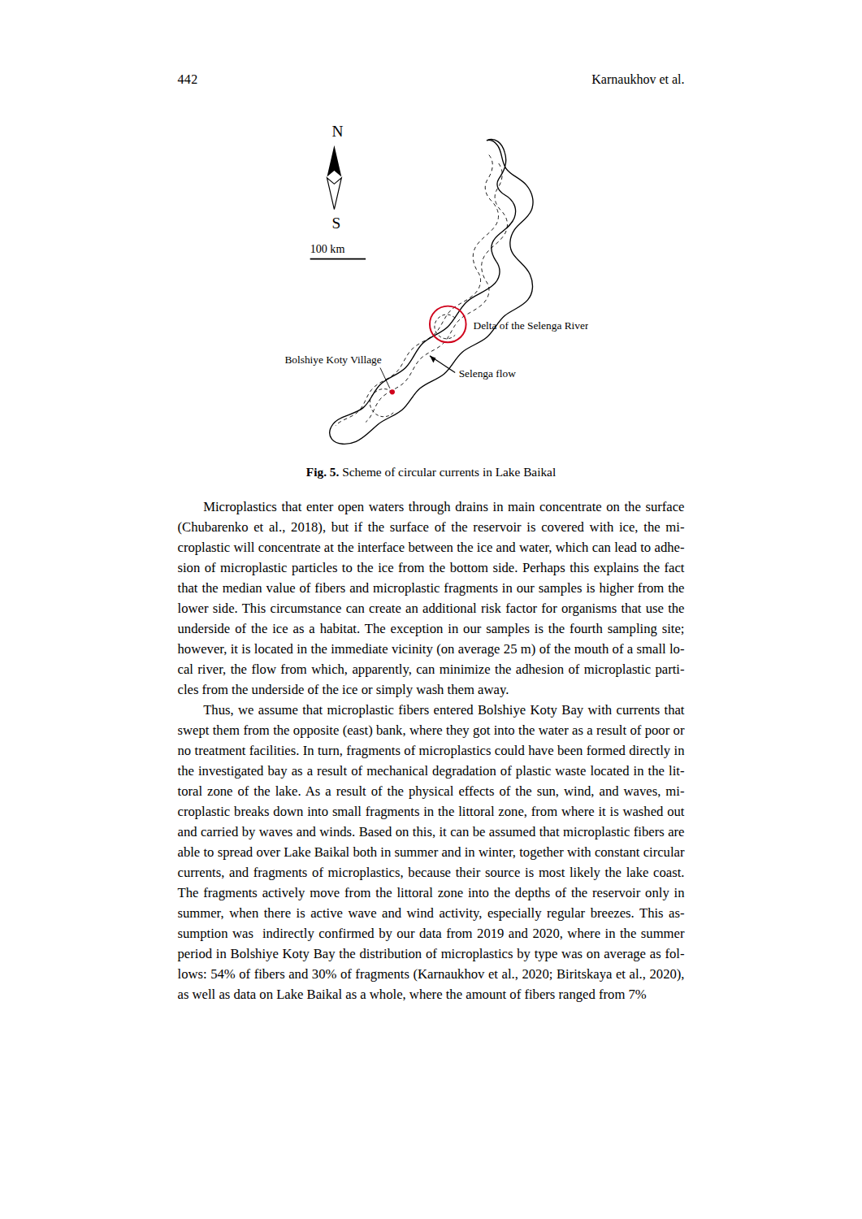442 Karnaukhov et al.
Scheme of circular currents in Lake Baikal Outline map of Lake Baikal oriented northeast to southwest, with a north arrow, a 100 km scale bar, dashed circular current lines inside the lake, a red circle marking the Delta of the Selenga River, a labelled Selenga flow arrow, and a red dot marking Bolshiye Koty Village on the southwestern shore. N S 100 km Delta of the Selenga River Selenga flow Bolshiye Koty Village
Fig. 5. Scheme of circular currents in Lake Baikal
Microplastics that enter open waters through drains in main concentrate on the surface (Chubarenko et al., 2018), but if the surface of the reservoir is covered with ice, the microplastic will concentrate at the interface between the ice and water, which can lead to adhesion of microplastic particles to the ice from the bottom side. Perhaps this explains the fact that the median value of fibers and microplastic fragments in our samples is higher from the lower side. This circumstance can create an additional risk factor for organisms that use the underside of the ice as a habitat. The exception in our samples is the fourth sampling site; however, it is located in the immediate vicinity (on average 25 m) of the mouth of a small local river, the flow from which, apparently, can minimize the adhesion of microplastic particles from the underside of the ice or simply wash them away.
Thus, we assume that microplastic fibers entered Bolshiye Koty Bay with currents that swept them from the opposite (east) bank, where they got into the water as a result of poor or no treatment facilities. In turn, fragments of microplastics could have been formed directly in the investigated bay as a result of mechanical degradation of plastic waste located in the littoral zone of the lake. As a result of the physical effects of the sun, wind, and waves, microplastic breaks down into small fragments in the littoral zone, from where it is washed out and carried by waves and winds. Based on this, it can be assumed that microplastic fibers are able to spread over Lake Baikal both in summer and in winter, together with constant circular currents, and fragments of microplastics, because their source is most likely the lake coast. The fragments actively move from the littoral zone into the depths of the reservoir only in summer, when there is active wave and wind activity, especially regular breezes. This assumption was indirectly confirmed by our data from 2019 and 2020, where in the summer period in Bolshiye Koty Bay the distribution of microplastics by type was on average as follows: 54% of fibers and 30% of fragments (Karnaukhov et al., 2020; Biritskaya et al., 2020), as well as data on Lake Baikal as a whole, where the amount of fibers ranged from 7%